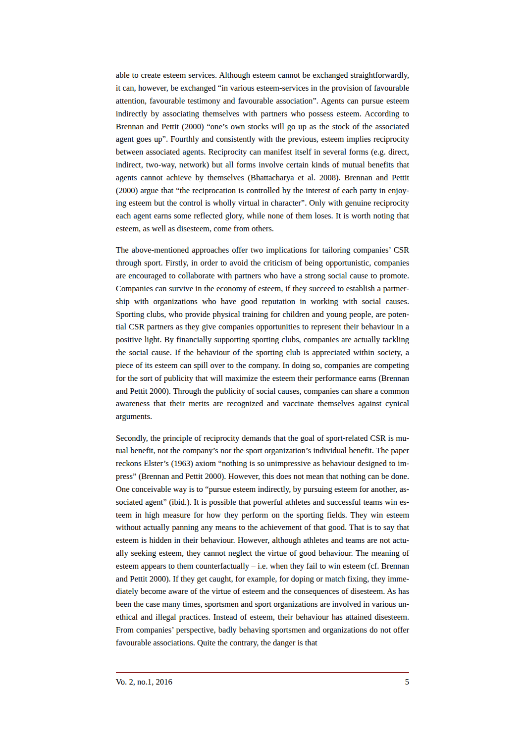able to create esteem services. Although esteem cannot be exchanged straightforwardly, it can, however, be exchanged “in various esteem-services in the provision of favourable attention, favourable testimony and favourable association”. Agents can pursue esteem indirectly by associating themselves with partners who possess esteem. According to Brennan and Pettit (2000) “one’s own stocks will go up as the stock of the associated agent goes up”. Fourthly and consistently with the previous, esteem implies reciprocity between associated agents. Reciprocity can manifest itself in several forms (e.g. direct, indirect, two-way, network) but all forms involve certain kinds of mutual benefits that agents cannot achieve by themselves (Bhattacharya et al. 2008). Brennan and Pettit (2000) argue that “the reciprocation is controlled by the interest of each party in enjoying esteem but the control is wholly virtual in character”. Only with genuine reciprocity each agent earns some reflected glory, while none of them loses. It is worth noting that esteem, as well as disesteem, come from others.
The above-mentioned approaches offer two implications for tailoring companies’ CSR through sport. Firstly, in order to avoid the criticism of being opportunistic, companies are encouraged to collaborate with partners who have a strong social cause to promote. Companies can survive in the economy of esteem, if they succeed to establish a partnership with organizations who have good reputation in working with social causes. Sporting clubs, who provide physical training for children and young people, are potential CSR partners as they give companies opportunities to represent their behaviour in a positive light. By financially supporting sporting clubs, companies are actually tackling the social cause. If the behaviour of the sporting club is appreciated within society, a piece of its esteem can spill over to the company. In doing so, companies are competing for the sort of publicity that will maximize the esteem their performance earns (Brennan and Pettit 2000). Through the publicity of social causes, companies can share a common awareness that their merits are recognized and vaccinate themselves against cynical arguments.
Secondly, the principle of reciprocity demands that the goal of sport-related CSR is mutual benefit, not the company’s nor the sport organization’s individual benefit. The paper reckons Elster’s (1963) axiom “nothing is so unimpressive as behaviour designed to impress” (Brennan and Pettit 2000). However, this does not mean that nothing can be done. One conceivable way is to “pursue esteem indirectly, by pursuing esteem for another, associated agent” (ibid.). It is possible that powerful athletes and successful teams win esteem in high measure for how they perform on the sporting fields. They win esteem without actually panning any means to the achievement of that good. That is to say that esteem is hidden in their behaviour. However, although athletes and teams are not actually seeking esteem, they cannot neglect the virtue of good behaviour. The meaning of esteem appears to them counterfactually – i.e. when they fail to win esteem (cf. Brennan and Pettit 2000). If they get caught, for example, for doping or match fixing, they immediately become aware of the virtue of esteem and the consequences of disesteem. As has been the case many times, sportsmen and sport organizations are involved in various unethical and illegal practices. Instead of esteem, their behaviour has attained disesteem. From companies’ perspective, badly behaving sportsmen and organizations do not offer favourable associations. Quite the contrary, the danger is that
Vo. 2, no.1, 2016 5